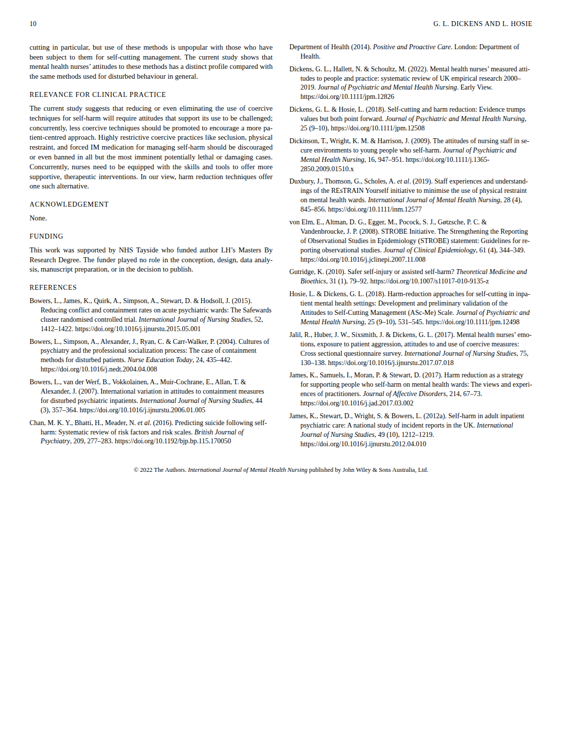10 G. L. DICKENS AND L. HOSIE
cutting in particular, but use of these methods is unpopular with those who have been subject to them for self-cutting management. The current study shows that mental health nurses’ attitudes to these methods has a distinct profile compared with the same methods used for disturbed behaviour in general.
RELEVANCE FOR CLINICAL PRACTICE
The current study suggests that reducing or even eliminating the use of coercive techniques for self-harm will require attitudes that support its use to be challenged; concurrently, less coercive techniques should be promoted to encourage a more patient-centred approach. Highly restrictive coercive practices like seclusion, physical restraint, and forced IM medication for managing self-harm should be discouraged or even banned in all but the most imminent potentially lethal or damaging cases. Concurrently, nurses need to be equipped with the skills and tools to offer more supportive, therapeutic interventions. In our view, harm reduction techniques offer one such alternative.
ACKNOWLEDGEMENT
None.
FUNDING
This work was supported by NHS Tayside who funded author LH’s Masters By Research Degree. The funder played no role in the conception, design, data analysis, manuscript preparation, or in the decision to publish.
REFERENCES
Bowers, L., James, K., Quirk, A., Simpson, A., Stewart, D. & Hodsoll, J. (2015). Reducing conflict and containment rates on acute psychiatric wards: The Safewards cluster randomised controlled trial. International Journal of Nursing Studies, 52, 1412–1422. https://doi.org/10.1016/j.ijnurstu.2015.05.001
Bowers, L., Simpson, A., Alexander, J., Ryan, C. & Carr-Walker, P. (2004). Cultures of psychiatry and the professional socialization process: The case of containment methods for disturbed patients. Nurse Education Today, 24, 435–442. https://doi.org/10.1016/j.nedt.2004.04.008
Bowers, L., van der Werf, B., Vokkolainen, A., Muir-Cochrane, E., Allan, T. & Alexander, J. (2007). International variation in attitudes to containment measures for disturbed psychiatric inpatients. International Journal of Nursing Studies, 44 (3), 357–364. https://doi.org/10.1016/j.ijnurstu.2006.01.005
Chan, M. K. Y., Bhatti, H., Meader, N. et al. (2016). Predicting suicide following self-harm: Systematic review of risk factors and risk scales. British Journal of Psychiatry, 209, 277–283. https://doi.org/10.1192/bjp.bp.115.170050
Department of Health (2014). Positive and Proactive Care. London: Department of Health.
Dickens, G. L., Hallett, N. & Schoultz, M. (2022). Mental health nurses’ measured attitudes to people and practice: systematic review of UK empirical research 2000–2019. Journal of Psychiatric and Mental Health Nursing. Early View. https://doi.org/10.1111/jpm.12826
Dickens, G. L. & Hosie, L. (2018). Self-cutting and harm reduction: Evidence trumps values but both point forward. Journal of Psychiatric and Mental Health Nursing, 25 (9–10), https://doi.org/10.1111/jpm.12508
Dickinson, T., Wright, K. M. & Harrison, J. (2009). The attitudes of nursing staff in secure environments to young people who self-harm. Journal of Psychiatric and Mental Health Nursing, 16, 947–951. https://doi.org/10.1111/j.1365-2850.2009.01510.x
Duxbury, J., Thomson, G., Scholes, A. et al. (2019). Staff experiences and understandings of the REsTRAIN Yourself initiative to minimise the use of physical restraint on mental health wards. International Journal of Mental Health Nursing, 28 (4), 845–856. https://doi.org/10.1111/inm.12577
von Elm, E., Altman, D. G., Egger, M., Pocock, S. J., Gøtzsche, P. C. & Vandenbroucke, J. P. (2008). STROBE Initiative. The Strengthening the Reporting of Observational Studies in Epidemiology (STROBE) statement: Guidelines for reporting observational studies. Journal of Clinical Epidemiology, 61 (4), 344–349. https://doi.org/10.1016/j.jclinepi.2007.11.008
Gutridge, K. (2010). Safer self-injury or assisted self-harm? Theoretical Medicine and Bioethics, 31 (1), 79–92. https://doi.org/10.1007/s11017-010-9135-z
Hosie, L. & Dickens, G. L. (2018). Harm-reduction approaches for self-cutting in inpatient mental health settings: Development and preliminary validation of the Attitudes to Self-Cutting Management (ASc-Me) Scale. Journal of Psychiatric and Mental Health Nursing, 25 (9–10), 531–545. https://doi.org/10.1111/jpm.12498
Jalil, R., Huber, J. W., Sixsmith, J. & Dickens, G. L. (2017). Mental health nurses’ emotions, exposure to patient aggression, attitudes to and use of coercive measures: Cross sectional questionnaire survey. International Journal of Nursing Studies, 75, 130–138. https://doi.org/10.1016/j.ijnurstu.2017.07.018
James, K., Samuels, I., Moran, P. & Stewart, D. (2017). Harm reduction as a strategy for supporting people who self-harm on mental health wards: The views and experiences of practitioners. Journal of Affective Disorders, 214, 67–73. https://doi.org/10.1016/j.jad.2017.03.002
James, K., Stewart, D., Wright, S. & Bowers, L. (2012a). Self-harm in adult inpatient psychiatric care: A national study of incident reports in the UK. International Journal of Nursing Studies, 49 (10), 1212–1219. https://doi.org/10.1016/j.ijnurstu.2012.04.010
© 2022 The Authors. International Journal of Mental Health Nursing published by John Wiley & Sons Australia, Ltd.